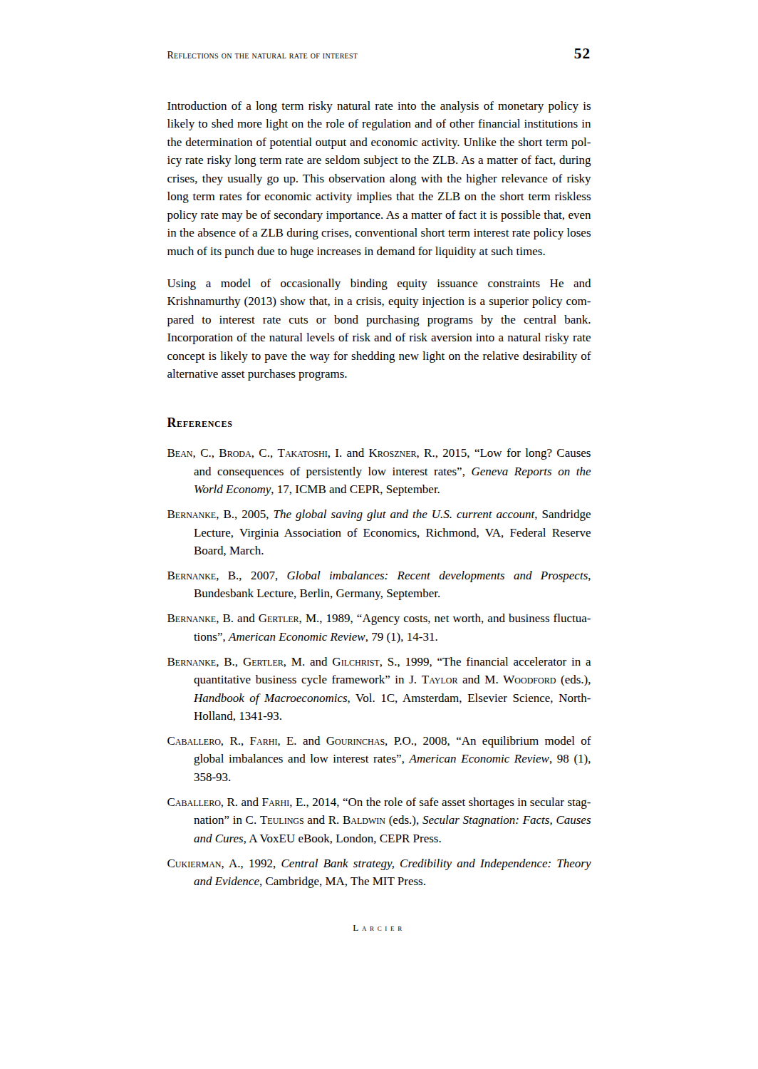Reflections on the natural rate of interest 52
Introduction of a long term risky natural rate into the analysis of monetary policy is likely to shed more light on the role of regulation and of other financial institutions in the determination of potential output and economic activity. Unlike the short term policy rate risky long term rate are seldom subject to the ZLB. As a matter of fact, during crises, they usually go up. This observation along with the higher relevance of risky long term rates for economic activity implies that the ZLB on the short term riskless policy rate may be of secondary importance. As a matter of fact it is possible that, even in the absence of a ZLB during crises, conventional short term interest rate policy loses much of its punch due to huge increases in demand for liquidity at such times.
Using a model of occasionally binding equity issuance constraints He and Krishnamurthy (2013) show that, in a crisis, equity injection is a superior policy compared to interest rate cuts or bond purchasing programs by the central bank. Incorporation of the natural levels of risk and of risk aversion into a natural risky rate concept is likely to pave the way for shedding new light on the relative desirability of alternative asset purchases programs.
References
Bean, C., Broda, C., Takatoshi, I. and Kroszner, R., 2015, “Low for long? Causes and consequences of persistently low interest rates”, Geneva Reports on the World Economy, 17, ICMB and CEPR, September.
Bernanke, B., 2005, The global saving glut and the U.S. current account, Sandridge Lecture, Virginia Association of Economics, Richmond, VA, Federal Reserve Board, March.
Bernanke, B., 2007, Global imbalances: Recent developments and Prospects, Bundesbank Lecture, Berlin, Germany, September.
Bernanke, B. and Gertler, M., 1989, “Agency costs, net worth, and business fluctuations”, American Economic Review, 79 (1), 14-31.
Bernanke, B., Gertler, M. and Gilchrist, S., 1999, “The financial accelerator in a quantitative business cycle framework” in J. Taylor and M. Woodford (eds.), Handbook of Macroeconomics, Vol. 1C, Amsterdam, Elsevier Science, North-Holland, 1341-93.
Caballero, R., Farhi, E. and Gourinchas, P.O., 2008, “An equilibrium model of global imbalances and low interest rates”, American Economic Review, 98 (1), 358-93.
Caballero, R. and Farhi, E., 2014, “On the role of safe asset shortages in secular stagnation” in C. Teulings and R. Baldwin (eds.), Secular Stagnation: Facts, Causes and Cures, A VoxEU eBook, London, CEPR Press.
Cukierman, A., 1992, Central Bank strategy, Credibility and Independence: Theory and Evidence, Cambridge, MA, The MIT Press.
Larcier